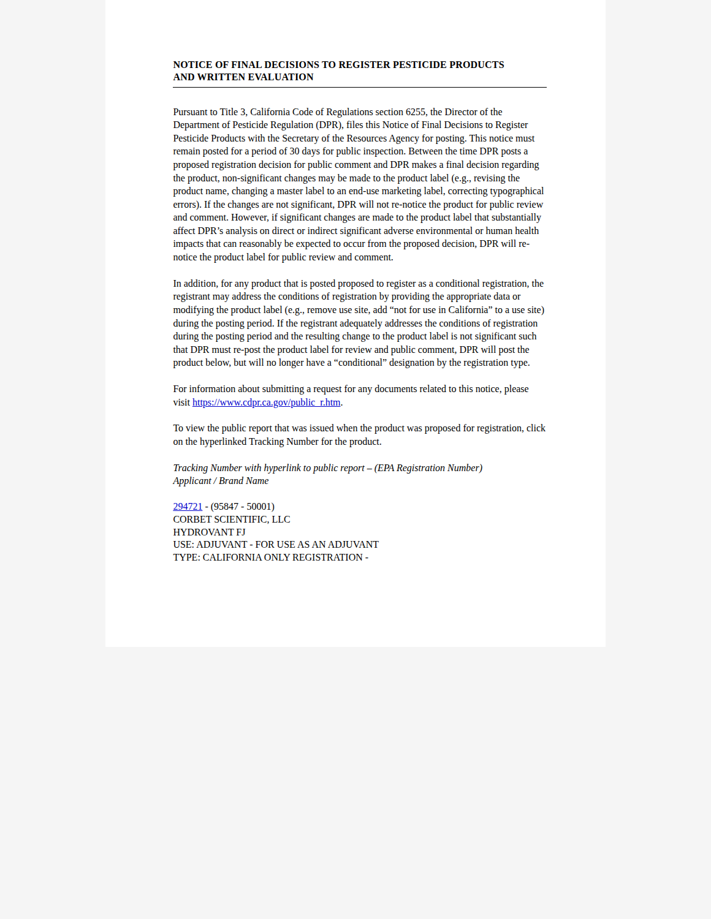NOTICE OF FINAL DECISIONS TO REGISTER PESTICIDE PRODUCTS
AND WRITTEN EVALUATION
Pursuant to Title 3, California Code of Regulations section 6255, the Director of the Department of Pesticide Regulation (DPR), files this Notice of Final Decisions to Register Pesticide Products with the Secretary of the Resources Agency for posting. This notice must remain posted for a period of 30 days for public inspection. Between the time DPR posts a proposed registration decision for public comment and DPR makes a final decision regarding the product, non-significant changes may be made to the product label (e.g., revising the product name, changing a master label to an end-use marketing label, correcting typographical errors). If the changes are not significant, DPR will not re-notice the product for public review and comment. However, if significant changes are made to the product label that substantially affect DPR’s analysis on direct or indirect significant adverse environmental or human health impacts that can reasonably be expected to occur from the proposed decision, DPR will re-notice the product label for public review and comment.
In addition, for any product that is posted proposed to register as a conditional registration, the registrant may address the conditions of registration by providing the appropriate data or modifying the product label (e.g., remove use site, add “not for use in California” to a use site) during the posting period. If the registrant adequately addresses the conditions of registration during the posting period and the resulting change to the product label is not significant such that DPR must re-post the product label for review and public comment, DPR will post the product below, but will no longer have a “conditional” designation by the registration type.
For information about submitting a request for any documents related to this notice, please visit https://www.cdpr.ca.gov/public_r.htm.
To view the public report that was issued when the product was proposed for registration, click on the hyperlinked Tracking Number for the product.
Tracking Number with hyperlink to public report – (EPA Registration Number)
Applicant / Brand Name
294721 - (95847 - 50001)
CORBET SCIENTIFIC, LLC
HYDROVANT FJ
USE: ADJUVANT - FOR USE AS AN ADJUVANT
TYPE: CALIFORNIA ONLY REGISTRATION -